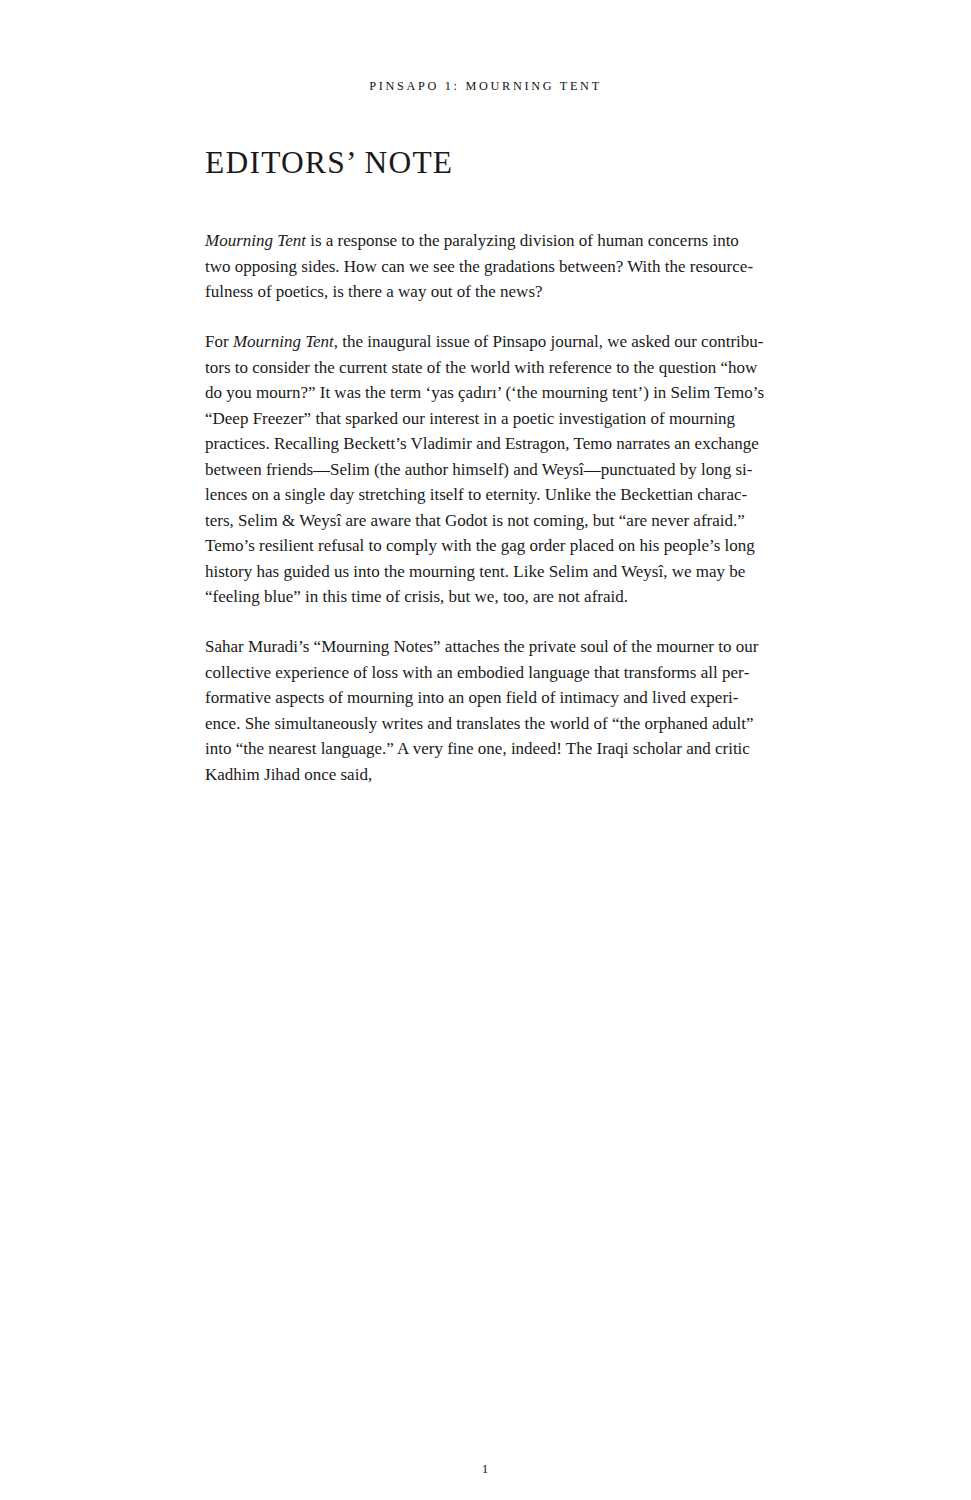Pinsapo 1: Mourning Tent
EDITORS’ NOTE
Mourning Tent is a response to the paralyzing division of human concerns into two opposing sides. How can we see the gradations between? With the resourcefulness of poetics, is there a way out of the news?
For Mourning Tent, the inaugural issue of Pinsapo journal, we asked our contributors to consider the current state of the world with reference to the question “how do you mourn?” It was the term ‘yas çadırı’ (‘the mourning tent’) in Selim Temo’s “Deep Freezer” that sparked our interest in a poetic investigation of mourning practices. Recalling Beckett’s Vladimir and Estragon, Temo narrates an exchange between friends—Selim (the author himself) and Weysî—punctuated by long silences on a single day stretching itself to eternity. Unlike the Beckettian characters, Selim & Weysî are aware that Godot is not coming, but “are never afraid.” Temo’s resilient refusal to comply with the gag order placed on his people’s long history has guided us into the mourning tent. Like Selim and Weysî, we may be “feeling blue” in this time of crisis, but we, too, are not afraid.
Sahar Muradi’s “Mourning Notes” attaches the private soul of the mourner to our collective experience of loss with an embodied language that transforms all performative aspects of mourning into an open field of intimacy and lived experience. She simultaneously writes and translates the world of “the orphaned adult” into “the nearest language.” A very fine one, indeed! The Iraqi scholar and critic Kadhim Jihad once said,
1